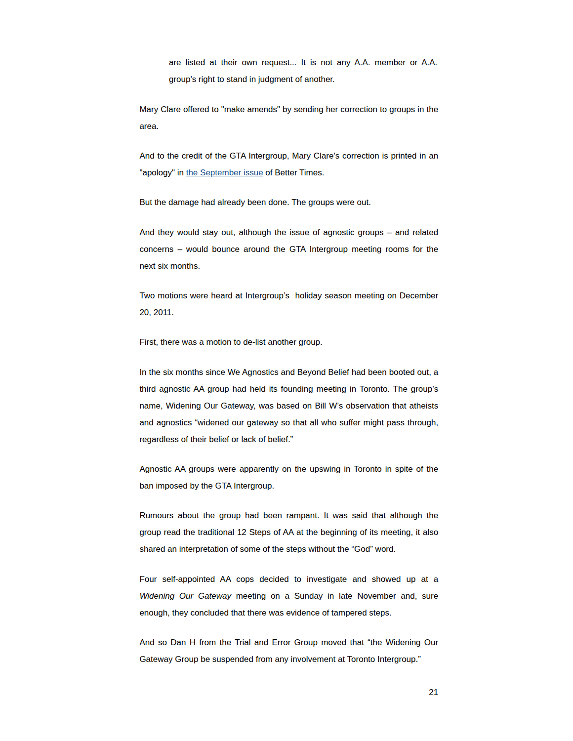are listed at their own request... It is not any A.A. member or A.A. group's right to stand in judgment of another.
Mary Clare offered to "make amends" by sending her correction to groups in the area.
And to the credit of the GTA Intergroup, Mary Clare's correction is printed in an "apology" in the September issue of Better Times.
But the damage had already been done. The groups were out.
And they would stay out, although the issue of agnostic groups – and related concerns – would bounce around the GTA Intergroup meeting rooms for the next six months.
Two motions were heard at Intergroup’s holiday season meeting on December 20, 2011.
First, there was a motion to de-list another group.
In the six months since We Agnostics and Beyond Belief had been booted out, a third agnostic AA group had held its founding meeting in Toronto. The group’s name, Widening Our Gateway, was based on Bill W’s observation that atheists and agnostics “widened our gateway so that all who suffer might pass through, regardless of their belief or lack of belief.”
Agnostic AA groups were apparently on the upswing in Toronto in spite of the ban imposed by the GTA Intergroup.
Rumours about the group had been rampant. It was said that although the group read the traditional 12 Steps of AA at the beginning of its meeting, it also shared an interpretation of some of the steps without the “God” word.
Four self-appointed AA cops decided to investigate and showed up at a Widening Our Gateway meeting on a Sunday in late November and, sure enough, they concluded that there was evidence of tampered steps.
And so Dan H from the Trial and Error Group moved that “the Widening Our Gateway Group be suspended from any involvement at Toronto Intergroup.”
21